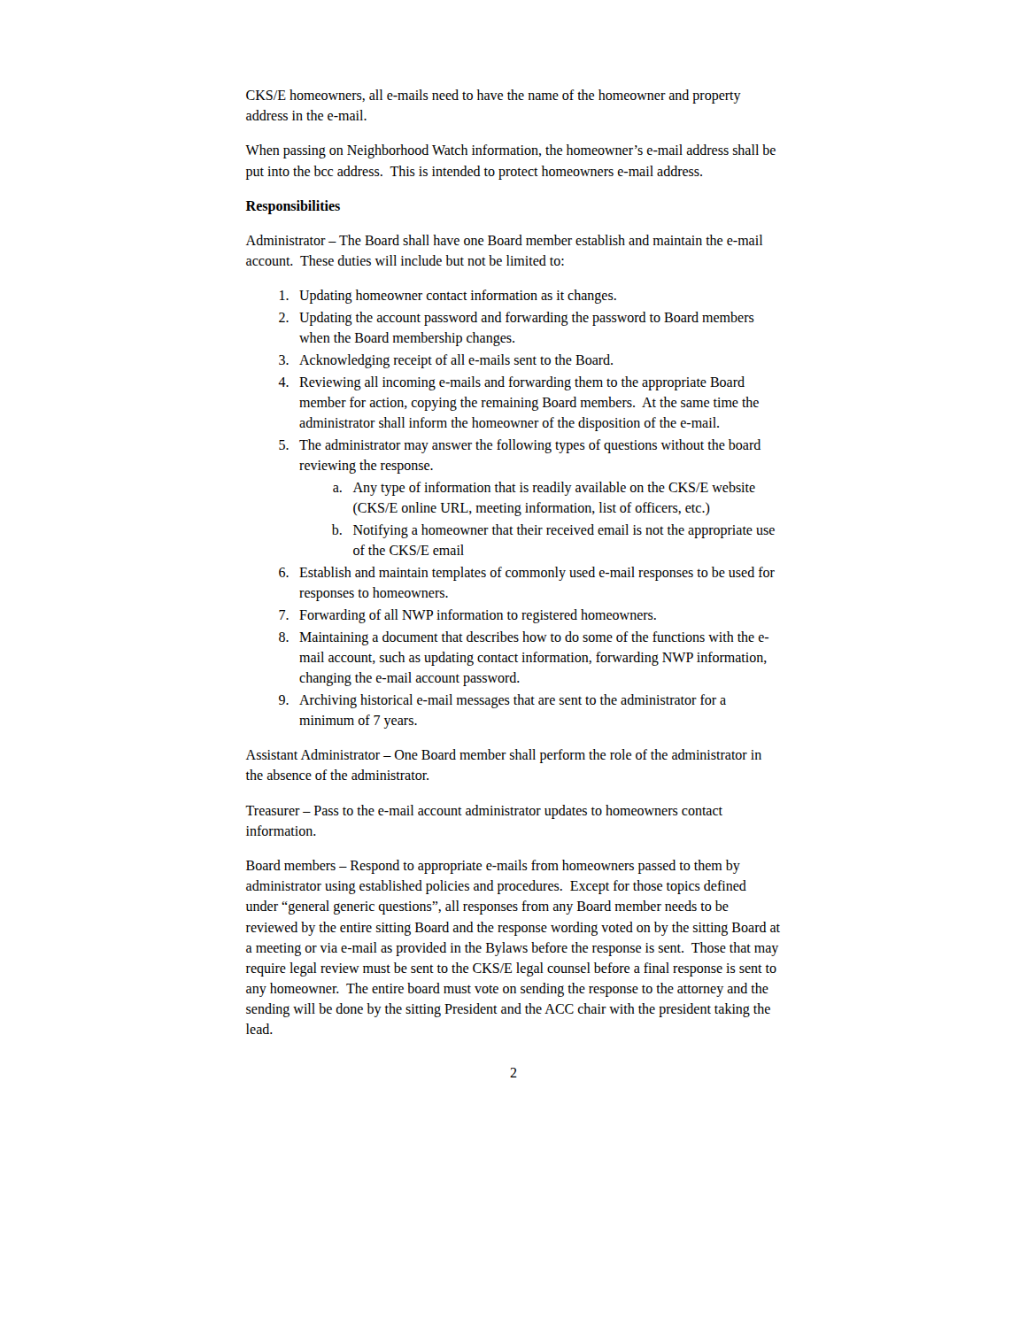CKS/E homeowners, all e-mails need to have the name of the homeowner and property address in the e-mail.
When passing on Neighborhood Watch information, the homeowner’s e-mail address shall be put into the bcc address. This is intended to protect homeowners e-mail address.
Responsibilities
Administrator – The Board shall have one Board member establish and maintain the e-mail account. These duties will include but not be limited to:
Updating homeowner contact information as it changes.
Updating the account password and forwarding the password to Board members when the Board membership changes.
Acknowledging receipt of all e-mails sent to the Board.
Reviewing all incoming e-mails and forwarding them to the appropriate Board member for action, copying the remaining Board members. At the same time the administrator shall inform the homeowner of the disposition of the e-mail.
The administrator may answer the following types of questions without the board reviewing the response.
Any type of information that is readily available on the CKS/E website (CKS/E online URL, meeting information, list of officers, etc.)
Notifying a homeowner that their received email is not the appropriate use of the CKS/E email
Establish and maintain templates of commonly used e-mail responses to be used for responses to homeowners.
Forwarding of all NWP information to registered homeowners.
Maintaining a document that describes how to do some of the functions with the e-mail account, such as updating contact information, forwarding NWP information, changing the e-mail account password.
Archiving historical e-mail messages that are sent to the administrator for a minimum of 7 years.
Assistant Administrator – One Board member shall perform the role of the administrator in the absence of the administrator.
Treasurer – Pass to the e-mail account administrator updates to homeowners contact information.
Board members – Respond to appropriate e-mails from homeowners passed to them by administrator using established policies and procedures. Except for those topics defined under “general generic questions”, all responses from any Board member needs to be reviewed by the entire sitting Board and the response wording voted on by the sitting Board at a meeting or via e-mail as provided in the Bylaws before the response is sent. Those that may require legal review must be sent to the CKS/E legal counsel before a final response is sent to any homeowner. The entire board must vote on sending the response to the attorney and the sending will be done by the sitting President and the ACC chair with the president taking the lead.
2